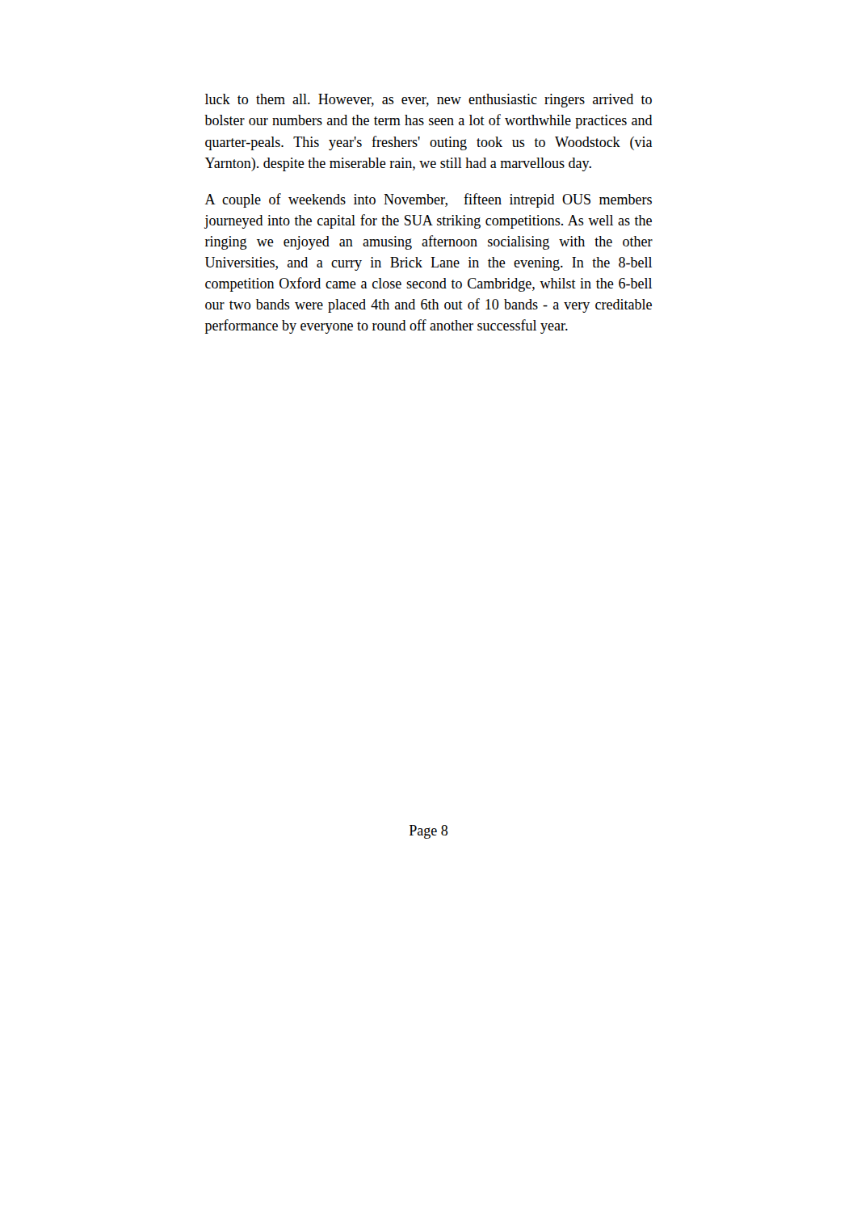luck to them all. However, as ever, new enthusiastic ringers arrived to bolster our numbers and the term has seen a lot of worthwhile practices and quarter-peals. This year's freshers' outing took us to Woodstock (via Yarnton). despite the miserable rain, we still had a marvellous day.
A couple of weekends into November, fifteen intrepid OUS members journeyed into the capital for the SUA striking competitions. As well as the ringing we enjoyed an amusing afternoon socialising with the other Universities, and a curry in Brick Lane in the evening. In the 8-bell competition Oxford came a close second to Cambridge, whilst in the 6-bell our two bands were placed 4th and 6th out of 10 bands - a very creditable performance by everyone to round off another successful year.
Page 8